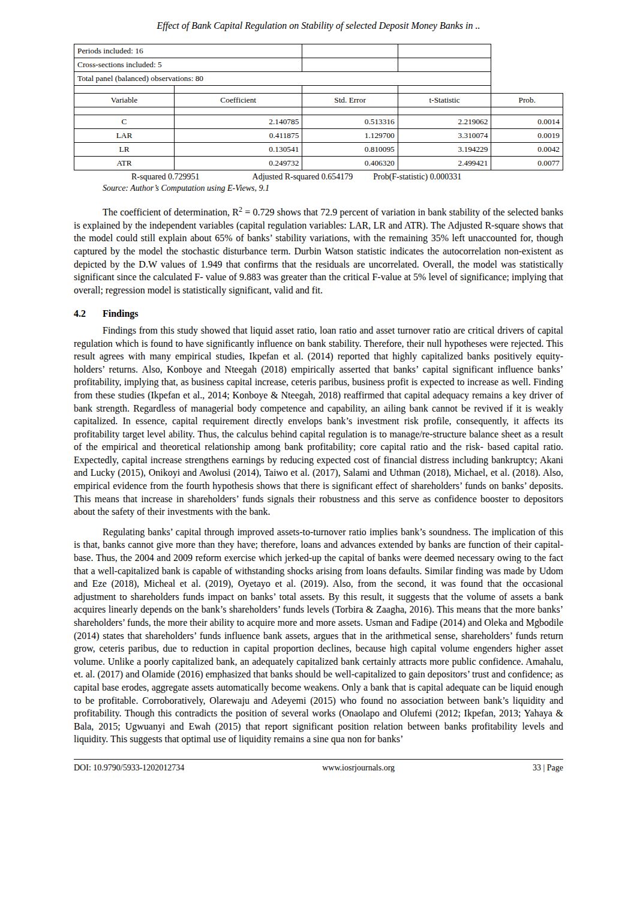Effect of Bank Capital Regulation on Stability of selected Deposit Money Banks in ..
| Periods included: 16 | | |
| Cross-sections included: 5 | | |
| Total panel (balanced) observations: 80 |
| Variable | Coefficient | Std. Error | t-Statistic | Prob. |
| C | 2.140785 | 0.513316 | 2.219062 | 0.0014 |
| LAR | 0.411875 | 1.129700 | 3.310074 | 0.0019 |
| LR | 0.130541 | 0.810095 | 3.194229 | 0.0042 |
| ATR | 0.249732 | 0.406320 | 2.499421 | 0.0077 |
R-squared 0.729951 Adjusted R-squared 0.654179 Prob(F-statistic) 0.000331
Source: Author’s Computation using E-Views, 9.1
The coefficient of determination, R2 = 0.729 shows that 72.9 percent of variation in bank stability of the selected banks is explained by the independent variables (capital regulation variables: LAR, LR and ATR). The Adjusted R-square shows that the model could still explain about 65% of banks’ stability variations, with the remaining 35% left unaccounted for, though captured by the model the stochastic disturbance term. Durbin Watson statistic indicates the autocorrelation non-existent as depicted by the D.W values of 1.949 that confirms that the residuals are uncorrelated. Overall, the model was statistically significant since the calculated F- value of 9.883 was greater than the critical F-value at 5% level of significance; implying that overall; regression model is statistically significant, valid and fit.
4.2 Findings
Findings from this study showed that liquid asset ratio, loan ratio and asset turnover ratio are critical drivers of capital regulation which is found to have significantly influence on bank stability. Therefore, their null hypotheses were rejected. This result agrees with many empirical studies, Ikpefan et al. (2014) reported that highly capitalized banks positively equity-holders’ returns. Also, Konboye and Nteegah (2018) empirically asserted that banks’ capital significant influence banks’ profitability, implying that, as business capital increase, ceteris paribus, business profit is expected to increase as well. Finding from these studies (Ikpefan et al., 2014; Konboye & Nteegah, 2018) reaffirmed that capital adequacy remains a key driver of bank strength. Regardless of managerial body competence and capability, an ailing bank cannot be revived if it is weakly capitalized. In essence, capital requirement directly envelops bank’s investment risk profile, consequently, it affects its profitability target level ability. Thus, the calculus behind capital regulation is to manage/re-structure balance sheet as a result of the empirical and theoretical relationship among bank profitability; core capital ratio and the risk- based capital ratio. Expectedly, capital increase strengthens earnings by reducing expected cost of financial distress including bankruptcy; Akani and Lucky (2015), Onikoyi and Awolusi (2014), Taiwo et al. (2017), Salami and Uthman (2018), Michael, et al. (2018). Also, empirical evidence from the fourth hypothesis shows that there is significant effect of shareholders’ funds on banks’ deposits. This means that increase in shareholders’ funds signals their robustness and this serve as confidence booster to depositors about the safety of their investments with the bank.
Regulating banks’ capital through improved assets-to-turnover ratio implies bank’s soundness. The implication of this is that, banks cannot give more than they have; therefore, loans and advances extended by banks are function of their capital-base. Thus, the 2004 and 2009 reform exercise which jerked-up the capital of banks were deemed necessary owing to the fact that a well-capitalized bank is capable of withstanding shocks arising from loans defaults. Similar finding was made by Udom and Eze (2018), Micheal et al. (2019), Oyetayo et al. (2019). Also, from the second, it was found that the occasional adjustment to shareholders funds impact on banks’ total assets. By this result, it suggests that the volume of assets a bank acquires linearly depends on the bank’s shareholders’ funds levels (Torbira & Zaagha, 2016). This means that the more banks’ shareholders’ funds, the more their ability to acquire more and more assets. Usman and Fadipe (2014) and Oleka and Mgbodile (2014) states that shareholders’ funds influence bank assets, argues that in the arithmetical sense, shareholders’ funds return grow, ceteris paribus, due to reduction in capital proportion declines, because high capital volume engenders higher asset volume. Unlike a poorly capitalized bank, an adequately capitalized bank certainly attracts more public confidence. Amahalu, et. al. (2017) and Olamide (2016) emphasized that banks should be well-capitalized to gain depositors’ trust and confidence; as capital base erodes, aggregate assets automatically become weakens. Only a bank that is capital adequate can be liquid enough to be profitable. Corroboratively, Olarewaju and Adeyemi (2015) who found no association between bank’s liquidity and profitability. Though this contradicts the position of several works (Onaolapo and Olufemi (2012; Ikpefan, 2013; Yahaya & Bala, 2015; Ugwuanyi and Ewah (2015) that report significant position relation between banks profitability levels and liquidity. This suggests that optimal use of liquidity remains a sine qua non for banks’
DOI: 10.9790/5933-1202012734
www.iosrjournals.org
33 | Page